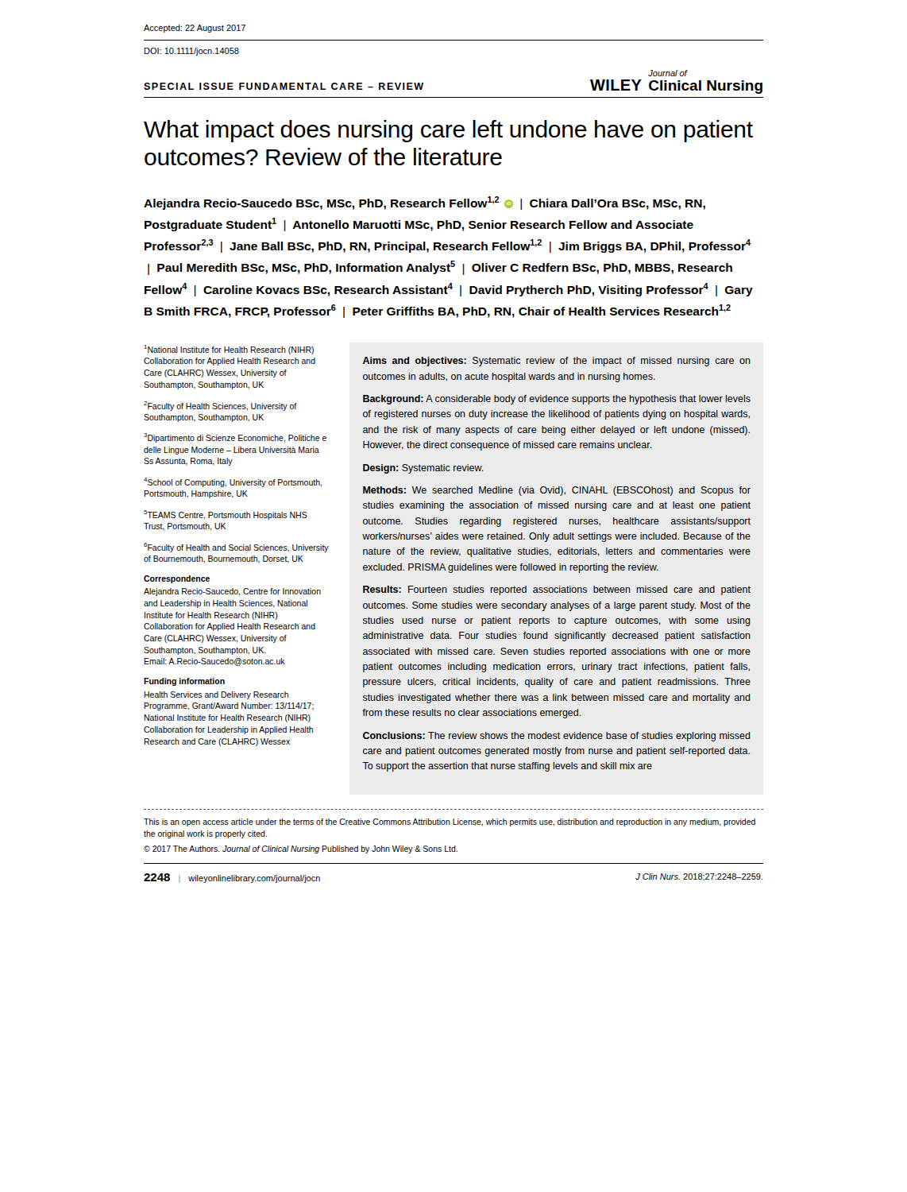Accepted: 22 August 2017
DOI: 10.1111/jocn.14058
Special Issue Fundamental Care – Review
WILEY Journal of Clinical Nursing
What impact does nursing care left undone have on patient outcomes? Review of the literature
Alejandra Recio-Saucedo BSc, MSc, PhD, Research Fellow1,2 | Chiara Dall’Ora BSc, MSc, RN, Postgraduate Student1 | Antonello Maruotti MSc, PhD, Senior Research Fellow and Associate Professor2,3 | Jane Ball BSc, PhD, RN, Principal, Research Fellow1,2 | Jim Briggs BA, DPhil, Professor4 | Paul Meredith BSc, MSc, PhD, Information Analyst5 | Oliver C Redfern BSc, PhD, MBBS, Research Fellow4 | Caroline Kovacs BSc, Research Assistant4 | David Prytherch PhD, Visiting Professor4 | Gary B Smith FRCA, FRCP, Professor6 | Peter Griffiths BA, PhD, RN, Chair of Health Services Research1,2
1National Institute for Health Research (NIHR) Collaboration for Applied Health Research and Care (CLAHRC) Wessex, University of Southampton, Southampton, UK
2Faculty of Health Sciences, University of Southampton, Southampton, UK
3Dipartimento di Scienze Economiche, Politiche e delle Lingue Moderne – Libera Università Maria Ss Assunta, Roma, Italy
4School of Computing, University of Portsmouth, Portsmouth, Hampshire, UK
5TEAMS Centre, Portsmouth Hospitals NHS Trust, Portsmouth, UK
6Faculty of Health and Social Sciences, University of Bournemouth, Bournemouth, Dorset, UK
Correspondence
Alejandra Recio-Saucedo, Centre for Innovation and Leadership in Health Sciences, National Institute for Health Research (NIHR) Collaboration for Applied Health Research and Care (CLAHRC) Wessex, University of Southampton, Southampton, UK.
Email: A.Recio-Saucedo@soton.ac.uk
Funding information
Health Services and Delivery Research Programme, Grant/Award Number: 13/114/17; National Institute for Health Research (NIHR) Collaboration for Leadership in Applied Health Research and Care (CLAHRC) Wessex
Aims and objectives: Systematic review of the impact of missed nursing care on outcomes in adults, on acute hospital wards and in nursing homes.
Background: A considerable body of evidence supports the hypothesis that lower levels of registered nurses on duty increase the likelihood of patients dying on hospital wards, and the risk of many aspects of care being either delayed or left undone (missed). However, the direct consequence of missed care remains unclear.
Design: Systematic review.
Methods: We searched Medline (via Ovid), CINAHL (EBSCOhost) and Scopus for studies examining the association of missed nursing care and at least one patient outcome. Studies regarding registered nurses, healthcare assistants/support workers/nurses’ aides were retained. Only adult settings were included. Because of the nature of the review, qualitative studies, editorials, letters and commentaries were excluded. PRISMA guidelines were followed in reporting the review.
Results: Fourteen studies reported associations between missed care and patient outcomes. Some studies were secondary analyses of a large parent study. Most of the studies used nurse or patient reports to capture outcomes, with some using administrative data. Four studies found significantly decreased patient satisfaction associated with missed care. Seven studies reported associations with one or more patient outcomes including medication errors, urinary tract infections, patient falls, pressure ulcers, critical incidents, quality of care and patient readmissions. Three studies investigated whether there was a link between missed care and mortality and from these results no clear associations emerged.
Conclusions: The review shows the modest evidence base of studies exploring missed care and patient outcomes generated mostly from nurse and patient self-reported data. To support the assertion that nurse staffing levels and skill mix are
This is an open access article under the terms of the Creative Commons Attribution License, which permits use, distribution and reproduction in any medium, provided the original work is properly cited.
© 2017 The Authors. Journal of Clinical Nursing Published by John Wiley & Sons Ltd.
2248 | wileyonlinelibrary.com/journal/jocn
J Clin Nurs. 2018;27:2248–2259.